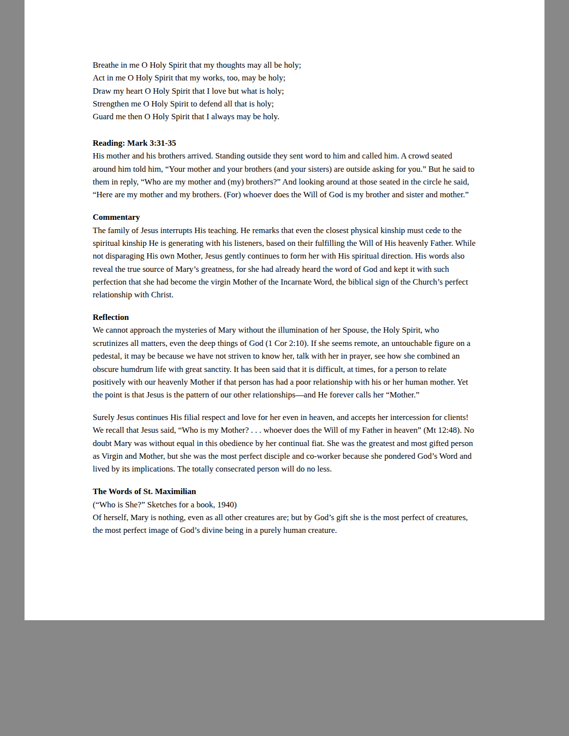Breathe in me O Holy Spirit that my thoughts may all be holy;
Act in me O Holy Spirit that my works, too, may be holy;
Draw my heart O Holy Spirit that I love but what is holy;
Strengthen me O Holy Spirit to defend all that is holy;
Guard me then O Holy Spirit that I always may be holy.
Reading: Mark 3:31-35
His mother and his brothers arrived. Standing outside they sent word to him and called him. A crowd seated around him told him, “Your mother and your brothers (and your sisters) are outside asking for you.” But he said to them in reply, “Who are my mother and (my) brothers?” And looking around at those seated in the circle he said, “Here are my mother and my brothers. (For) whoever does the Will of God is my brother and sister and mother.”
Commentary
The family of Jesus interrupts His teaching. He remarks that even the closest physical kinship must cede to the spiritual kinship He is generating with his listeners, based on their fulfilling the Will of His heavenly Father. While not disparaging His own Mother, Jesus gently continues to form her with His spiritual direction. His words also reveal the true source of Mary’s greatness, for she had already heard the word of God and kept it with such perfection that she had become the virgin Mother of the Incarnate Word, the biblical sign of the Church’s perfect relationship with Christ.
Reflection
We cannot approach the mysteries of Mary without the illumination of her Spouse, the Holy Spirit, who scrutinizes all matters, even the deep things of God (1 Cor 2:10). If she seems remote, an untouchable figure on a pedestal, it may be because we have not striven to know her, talk with her in prayer, see how she combined an obscure humdrum life with great sanctity. It has been said that it is difficult, at times, for a person to relate positively with our heavenly Mother if that person has had a poor relationship with his or her human mother. Yet the point is that Jesus is the pattern of our other relationships—and He forever calls her “Mother.”
Surely Jesus continues His filial respect and love for her even in heaven, and accepts her intercession for clients! We recall that Jesus said, “Who is my Mother? . . . whoever does the Will of my Father in heaven” (Mt 12:48). No doubt Mary was without equal in this obedience by her continual fiat. She was the greatest and most gifted person as Virgin and Mother, but she was the most perfect disciple and co-worker because she pondered God’s Word and lived by its implications. The totally consecrated person will do no less.
The Words of St. Maximilian
(“Who is She?” Sketches for a book, 1940)
Of herself, Mary is nothing, even as all other creatures are; but by God’s gift she is the most perfect of creatures, the most perfect image of God’s divine being in a purely human creature.